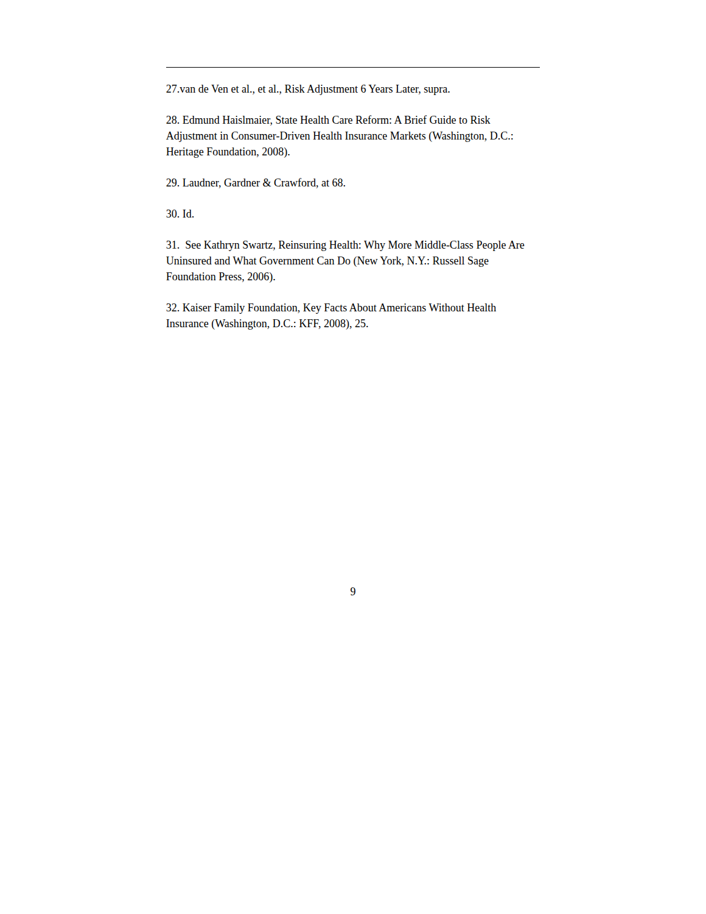27.van de Ven et al., et al., Risk Adjustment 6 Years Later, supra.
28. Edmund Haislmaier, State Health Care Reform: A Brief Guide to Risk Adjustment in Consumer-Driven Health Insurance Markets (Washington, D.C.: Heritage Foundation, 2008).
29. Laudner, Gardner & Crawford, at 68.
30. Id.
31. See Kathryn Swartz, Reinsuring Health: Why More Middle-Class People Are Uninsured and What Government Can Do (New York, N.Y.: Russell Sage Foundation Press, 2006).
32. Kaiser Family Foundation, Key Facts About Americans Without Health Insurance (Washington, D.C.: KFF, 2008), 25.
9